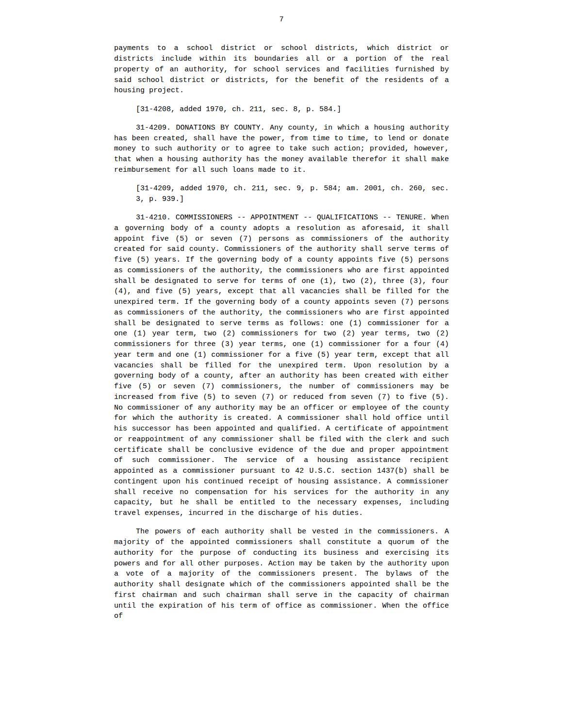7
payments to a school district or school districts, which district or districts include within its boundaries all or a portion of the real property of an authority, for school services and facilities furnished by said school district or districts, for the benefit of the residents of a housing project.
[31-4208, added 1970, ch. 211, sec. 8, p. 584.]
31-4209. DONATIONS BY COUNTY. Any county, in which a housing authority has been created, shall have the power, from time to time, to lend or donate money to such authority or to agree to take such action; provided, however, that when a housing authority has the money available therefor it shall make reimbursement for all such loans made to it.
[31-4209, added 1970, ch. 211, sec. 9, p. 584; am. 2001, ch. 260, sec. 3, p. 939.]
31-4210. COMMISSIONERS -- APPOINTMENT -- QUALIFICATIONS -- TENURE. When a governing body of a county adopts a resolution as aforesaid, it shall appoint five (5) or seven (7) persons as commissioners of the authority created for said county. Commissioners of the authority shall serve terms of five (5) years. If the governing body of a county appoints five (5) persons as commissioners of the authority, the commissioners who are first appointed shall be designated to serve for terms of one (1), two (2), three (3), four (4), and five (5) years, except that all vacancies shall be filled for the unexpired term. If the governing body of a county appoints seven (7) persons as commissioners of the authority, the commissioners who are first appointed shall be designated to serve terms as follows: one (1) commissioner for a one (1) year term, two (2) commissioners for two (2) year terms, two (2) commissioners for three (3) year terms, one (1) commissioner for a four (4) year term and one (1) commissioner for a five (5) year term, except that all vacancies shall be filled for the unexpired term. Upon resolution by a governing body of a county, after an authority has been created with either five (5) or seven (7) commissioners, the number of commissioners may be increased from five (5) to seven (7) or reduced from seven (7) to five (5). No commissioner of any authority may be an officer or employee of the county for which the authority is created. A commissioner shall hold office until his successor has been appointed and qualified. A certificate of appointment or reappointment of any commissioner shall be filed with the clerk and such certificate shall be conclusive evidence of the due and proper appointment of such commissioner. The service of a housing assistance recipient appointed as a commissioner pursuant to 42 U.S.C. section 1437(b) shall be contingent upon his continued receipt of housing assistance. A commissioner shall receive no compensation for his services for the authority in any capacity, but he shall be entitled to the necessary expenses, including travel expenses, incurred in the discharge of his duties.
The powers of each authority shall be vested in the commissioners. A majority of the appointed commissioners shall constitute a quorum of the authority for the purpose of conducting its business and exercising its powers and for all other purposes. Action may be taken by the authority upon a vote of a majority of the commissioners present. The bylaws of the authority shall designate which of the commissioners appointed shall be the first chairman and such chairman shall serve in the capacity of chairman until the expiration of his term of office as commissioner. When the office of